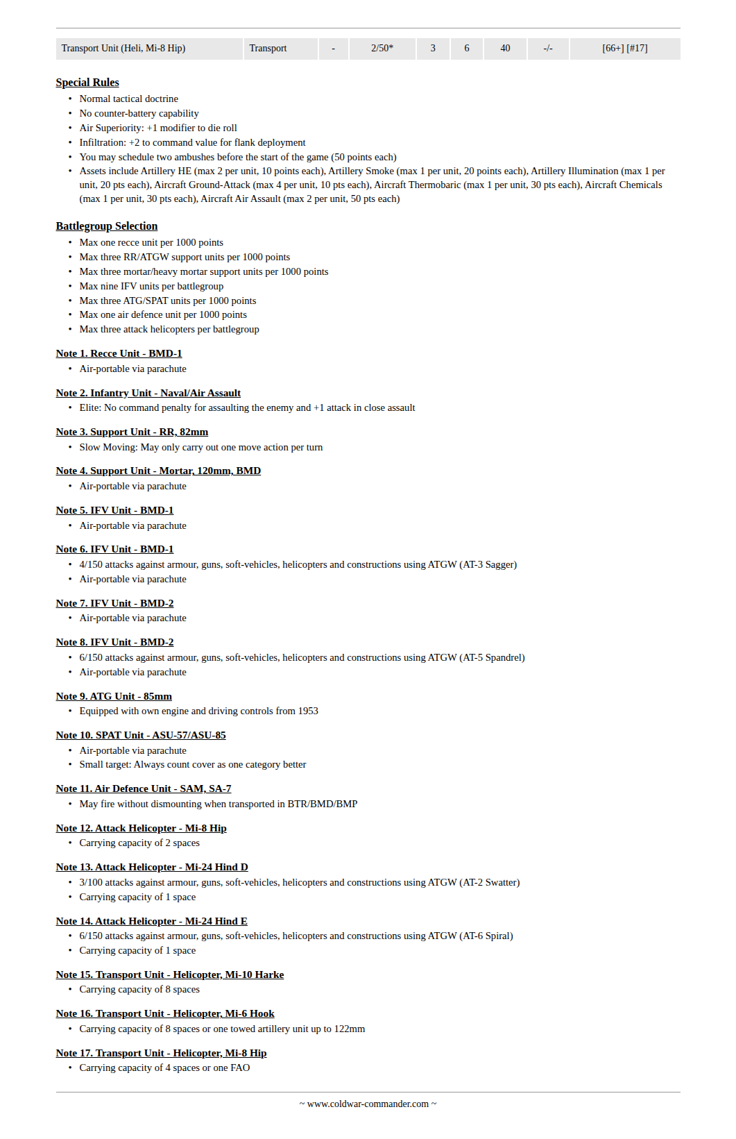| Transport Unit (Heli, Mi-8 Hip) | Transport | - | 2/50* | 3 | 6 | 40 | -/- | [66+] [#17] |
Special Rules
Normal tactical doctrine
No counter-battery capability
Air Superiority: +1 modifier to die roll
Infiltration: +2 to command value for flank deployment
You may schedule two ambushes before the start of the game (50 points each)
Assets include Artillery HE (max 2 per unit, 10 points each), Artillery Smoke (max 1 per unit, 20 points each), Artillery Illumination (max 1 per unit, 20 pts each), Aircraft Ground-Attack (max 4 per unit, 10 pts each), Aircraft Thermobaric (max 1 per unit, 30 pts each), Aircraft Chemicals (max 1 per unit, 30 pts each), Aircraft Air Assault (max 2 per unit, 50 pts each)
Battlegroup Selection
Max one recce unit per 1000 points
Max three RR/ATGW support units per 1000 points
Max three mortar/heavy mortar support units per 1000 points
Max nine IFV units per battlegroup
Max three ATG/SPAT units per 1000 points
Max one air defence unit per 1000 points
Max three attack helicopters per battlegroup
Note 1. Recce Unit - BMD-1
Air-portable via parachute
Note 2. Infantry Unit - Naval/Air Assault
Elite: No command penalty for assaulting the enemy and +1 attack in close assault
Note 3. Support Unit - RR, 82mm
Slow Moving: May only carry out one move action per turn
Note 4. Support Unit - Mortar, 120mm, BMD
Air-portable via parachute
Note 5. IFV Unit - BMD-1
Air-portable via parachute
Note 6. IFV Unit - BMD-1
4/150 attacks against armour, guns, soft-vehicles, helicopters and constructions using ATGW (AT-3 Sagger)
Air-portable via parachute
Note 7. IFV Unit - BMD-2
Air-portable via parachute
Note 8. IFV Unit - BMD-2
6/150 attacks against armour, guns, soft-vehicles, helicopters and constructions using ATGW (AT-5 Spandrel)
Air-portable via parachute
Note 9. ATG Unit - 85mm
Equipped with own engine and driving controls from 1953
Note 10. SPAT Unit - ASU-57/ASU-85
Air-portable via parachute
Small target: Always count cover as one category better
Note 11. Air Defence Unit - SAM, SA-7
May fire without dismounting when transported in BTR/BMD/BMP
Note 12. Attack Helicopter - Mi-8 Hip
Carrying capacity of 2 spaces
Note 13. Attack Helicopter - Mi-24 Hind D
3/100 attacks against armour, guns, soft-vehicles, helicopters and constructions using ATGW (AT-2 Swatter)
Carrying capacity of 1 space
Note 14. Attack Helicopter - Mi-24 Hind E
6/150 attacks against armour, guns, soft-vehicles, helicopters and constructions using ATGW (AT-6 Spiral)
Carrying capacity of 1 space
Note 15. Transport Unit - Helicopter, Mi-10 Harke
Carrying capacity of 8 spaces
Note 16. Transport Unit - Helicopter, Mi-6 Hook
Carrying capacity of 8 spaces or one towed artillery unit up to 122mm
Note 17. Transport Unit - Helicopter, Mi-8 Hip
Carrying capacity of 4 spaces or one FAO
~ www.coldwar-commander.com ~